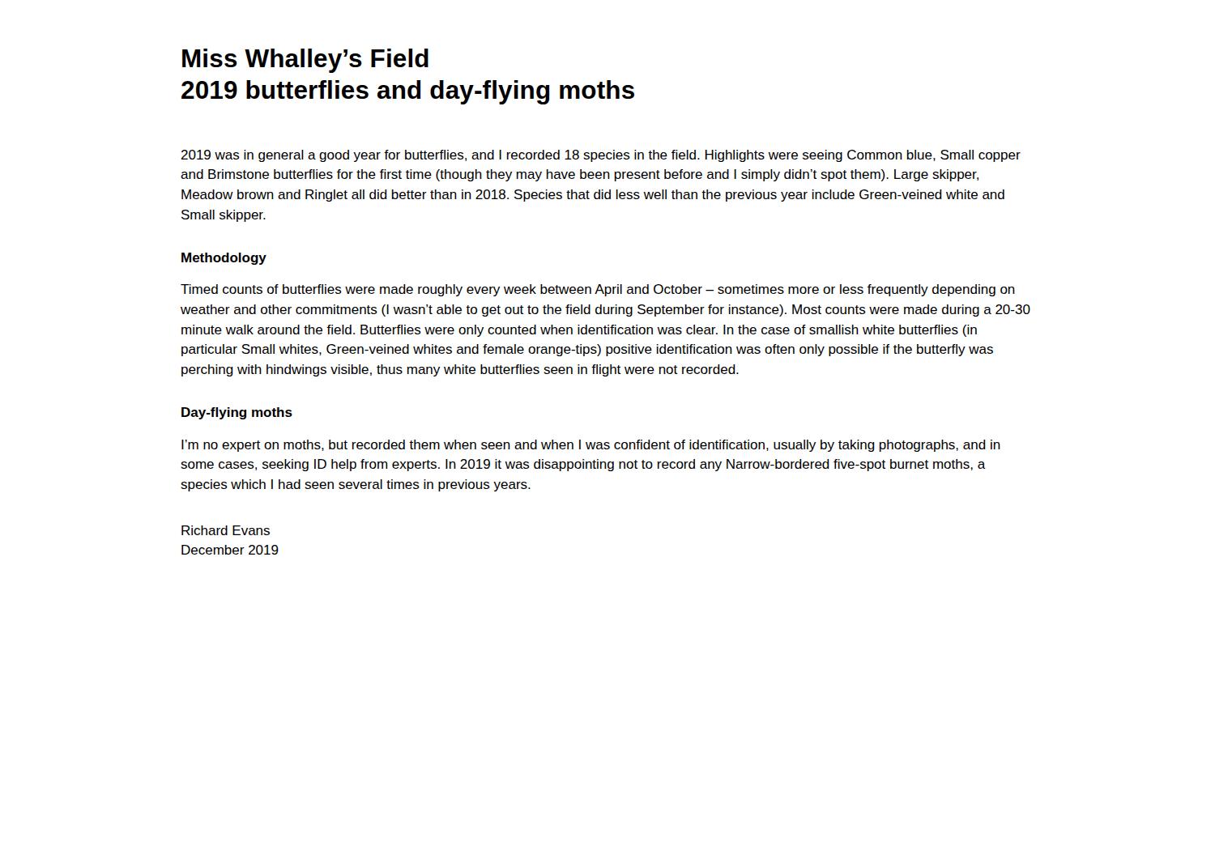Miss Whalley’s Field
2019 butterflies and day-flying moths
2019 was in general a good year for butterflies, and I recorded 18 species in the field. Highlights were seeing Common blue, Small copper and Brimstone butterflies for the first time (though they may have been present before and I simply didn’t spot them). Large skipper, Meadow brown and Ringlet all did better than in 2018. Species that did less well than the previous year include Green-veined white and Small skipper.
Methodology
Timed counts of butterflies were made roughly every week between April and October – sometimes more or less frequently depending on weather and other commitments (I wasn’t able to get out to the field during September for instance). Most counts were made during a 20-30 minute walk around the field. Butterflies were only counted when identification was clear. In the case of smallish white butterflies (in particular Small whites, Green-veined whites and female orange-tips) positive identification was often only possible if the butterfly was perching with hindwings visible, thus many white butterflies seen in flight were not recorded.
Day-flying moths
I’m no expert on moths, but recorded them when seen and when I was confident of identification, usually by taking photographs, and in some cases, seeking ID help from experts. In 2019 it was disappointing not to record any Narrow-bordered five-spot burnet moths, a species which I had seen several times in previous years.
Richard Evans
December 2019